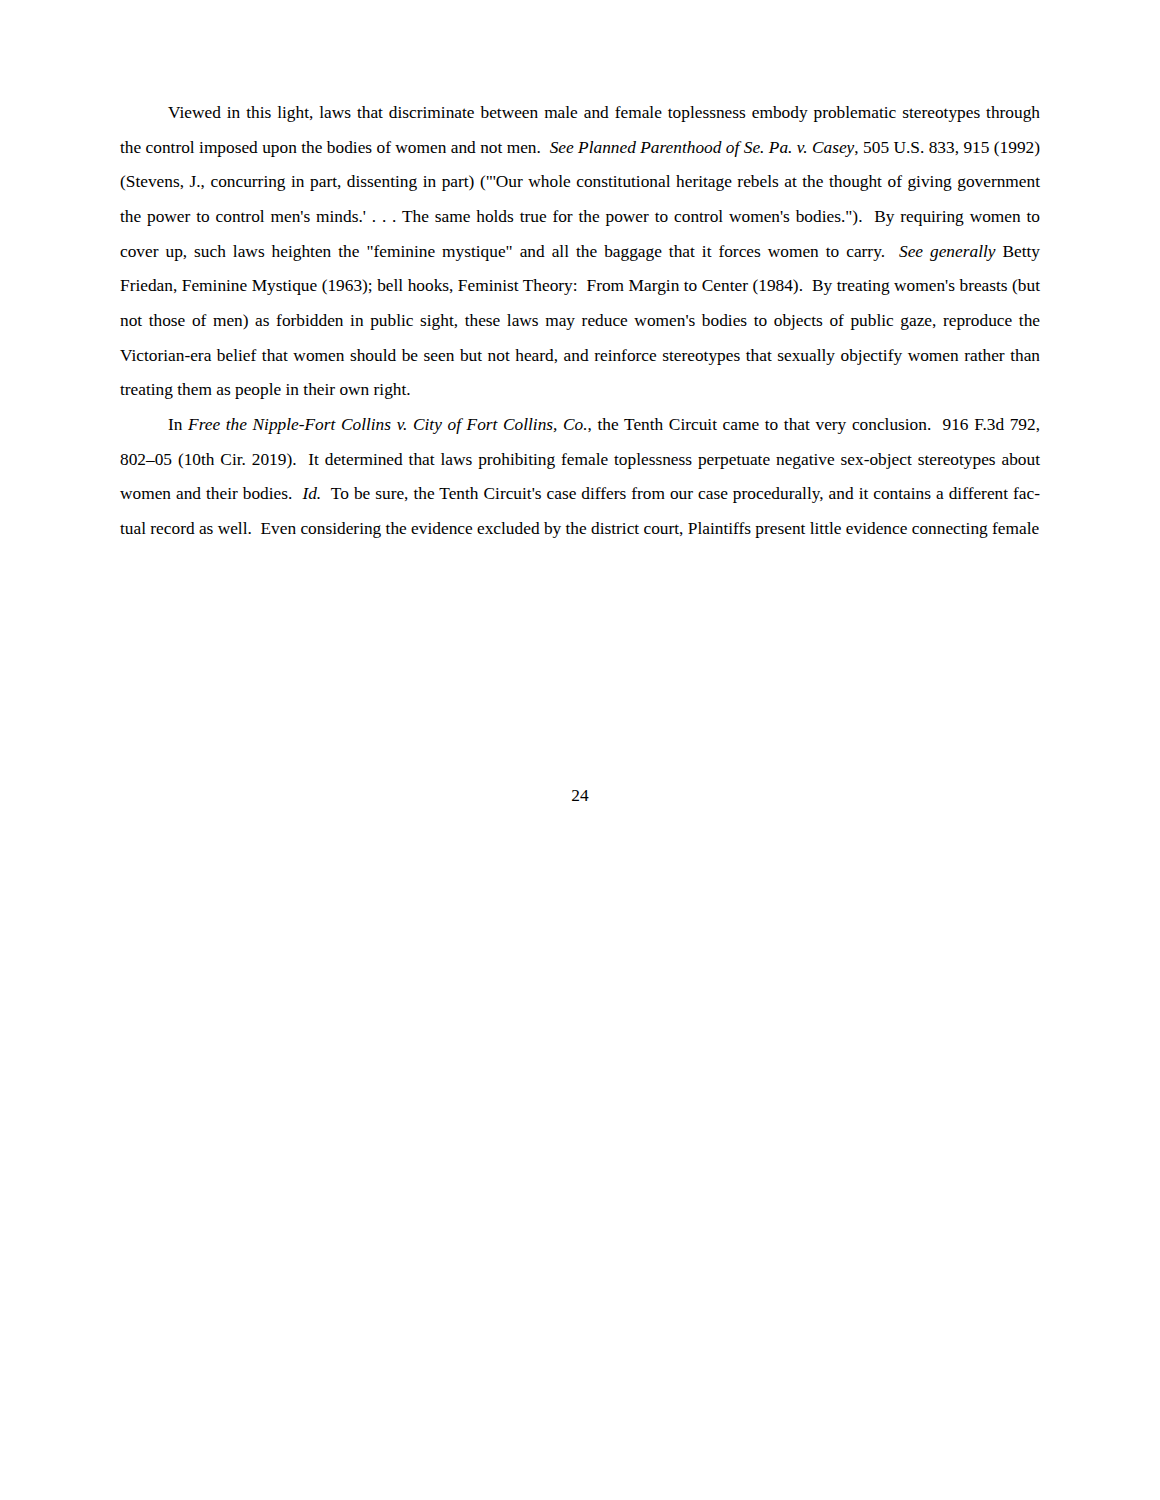Viewed in this light, laws that discriminate between male and female toplessness embody problematic stereotypes through the control imposed upon the bodies of women and not men. See Planned Parenthood of Se. Pa. v. Casey, 505 U.S. 833, 915 (1992) (Stevens, J., concurring in part, dissenting in part) ("'Our whole constitutional heritage rebels at the thought of giving government the power to control men's minds.' . . . The same holds true for the power to control women's bodies."). By requiring women to cover up, such laws heighten the "feminine mystique" and all the baggage that it forces women to carry. See generally Betty Friedan, Feminine Mystique (1963); bell hooks, Feminist Theory: From Margin to Center (1984). By treating women's breasts (but not those of men) as forbidden in public sight, these laws may reduce women's bodies to objects of public gaze, reproduce the Victorian-era belief that women should be seen but not heard, and reinforce stereotypes that sexually objectify women rather than treating them as people in their own right.
In Free the Nipple-Fort Collins v. City of Fort Collins, Co., the Tenth Circuit came to that very conclusion. 916 F.3d 792, 802–05 (10th Cir. 2019). It determined that laws prohibiting female toplessness perpetuate negative sex-object stereotypes about women and their bodies. Id. To be sure, the Tenth Circuit's case differs from our case procedurally, and it contains a different factual record as well. Even considering the evidence excluded by the district court, Plaintiffs present little evidence connecting female
24